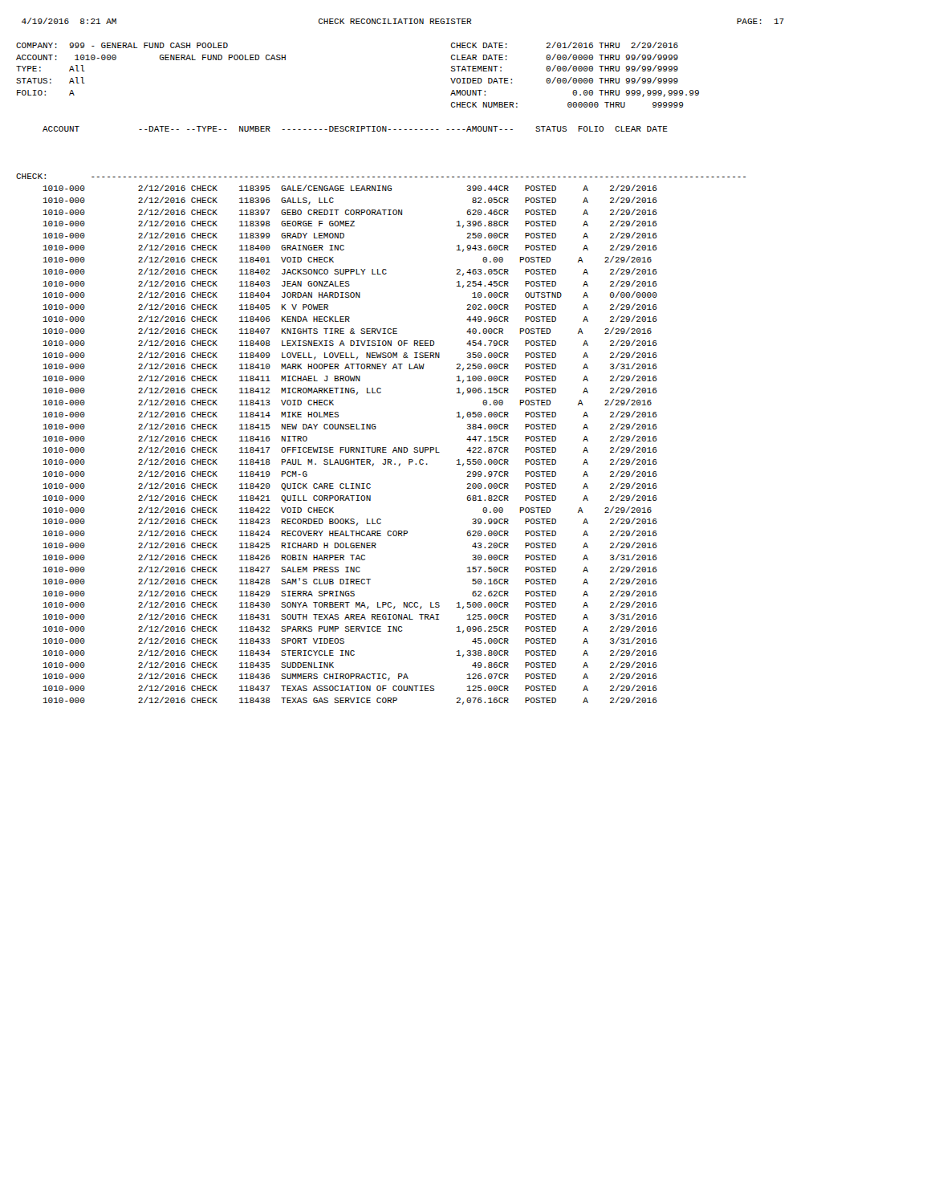4/19/2016  8:21 AM                                      CHECK RECONCILIATION REGISTER                                                  PAGE:  17

COMPANY:  999 - GENERAL FUND CASH POOLED                                          CHECK DATE:       2/01/2016 THRU  2/29/2016
ACCOUNT:   1010-000        GENERAL FUND POOLED CASH                               CLEAR DATE:       0/00/0000 THRU 99/99/9999
TYPE:     All                                                                     STATEMENT:        0/00/0000 THRU 99/99/9999
STATUS:   All                                                                     VOIDED DATE:      0/00/0000 THRU 99/99/9999
FOLIO:    A                                                                       AMOUNT:                0.00 THRU 999,999,999.99
                                                                                  CHECK NUMBER:         000000 THRU     999999

     ACCOUNT           --DATE-- --TYPE--  NUMBER  ---------DESCRIPTION---------- ----AMOUNT---    STATUS  FOLIO  CLEAR DATE



CHECK:        ----------------------------------------------------------------------------------------------------------------------------
     1010-000          2/12/2016 CHECK    118395  GALE/CENGAGE LEARNING              390.44CR   POSTED     A    2/29/2016
     1010-000          2/12/2016 CHECK    118396  GALLS, LLC                          82.05CR   POSTED     A    2/29/2016
     1010-000          2/12/2016 CHECK    118397  GEBO CREDIT CORPORATION            620.46CR   POSTED     A    2/29/2016
     1010-000          2/12/2016 CHECK    118398  GEORGE F GOMEZ                   1,396.88CR   POSTED     A    2/29/2016
     1010-000          2/12/2016 CHECK    118399  GRADY LEMOND                       250.00CR   POSTED     A    2/29/2016
     1010-000          2/12/2016 CHECK    118400  GRAINGER INC                     1,943.60CR   POSTED     A    2/29/2016
     1010-000          2/12/2016 CHECK    118401  VOID CHECK                            0.00   POSTED     A    2/29/2016
     1010-000          2/12/2016 CHECK    118402  JACKSONCO SUPPLY LLC             2,463.05CR   POSTED     A    2/29/2016
     1010-000          2/12/2016 CHECK    118403  JEAN GONZALES                    1,254.45CR   POSTED     A    2/29/2016
     1010-000          2/12/2016 CHECK    118404  JORDAN HARDISON                     10.00CR   OUTSTND    A    0/00/0000
     1010-000          2/12/2016 CHECK    118405  K V POWER                          202.00CR   POSTED     A    2/29/2016
     1010-000          2/12/2016 CHECK    118406  KENDA HECKLER                      449.96CR   POSTED     A    2/29/2016
     1010-000          2/12/2016 CHECK    118407  KNIGHTS TIRE & SERVICE             40.00CR   POSTED     A    2/29/2016
     1010-000          2/12/2016 CHECK    118408  LEXISNEXIS A DIVISION OF REED      454.79CR   POSTED     A    2/29/2016
     1010-000          2/12/2016 CHECK    118409  LOVELL, LOVELL, NEWSOM & ISERN     350.00CR   POSTED     A    2/29/2016
     1010-000          2/12/2016 CHECK    118410  MARK HOOPER ATTORNEY AT LAW      2,250.00CR   POSTED     A    3/31/2016
     1010-000          2/12/2016 CHECK    118411  MICHAEL J BROWN                  1,100.00CR   POSTED     A    2/29/2016
     1010-000          2/12/2016 CHECK    118412  MICROMARKETING, LLC              1,906.15CR   POSTED     A    2/29/2016
     1010-000          2/12/2016 CHECK    118413  VOID CHECK                            0.00   POSTED     A    2/29/2016
     1010-000          2/12/2016 CHECK    118414  MIKE HOLMES                      1,050.00CR   POSTED     A    2/29/2016
     1010-000          2/12/2016 CHECK    118415  NEW DAY COUNSELING                 384.00CR   POSTED     A    2/29/2016
     1010-000          2/12/2016 CHECK    118416  NITRO                              447.15CR   POSTED     A    2/29/2016
     1010-000          2/12/2016 CHECK    118417  OFFICEWISE FURNITURE AND SUPPL     422.87CR   POSTED     A    2/29/2016
     1010-000          2/12/2016 CHECK    118418  PAUL M. SLAUGHTER, JR., P.C.     1,550.00CR   POSTED     A    2/29/2016
     1010-000          2/12/2016 CHECK    118419  PCM-G                              299.97CR   POSTED     A    2/29/2016
     1010-000          2/12/2016 CHECK    118420  QUICK CARE CLINIC                  200.00CR   POSTED     A    2/29/2016
     1010-000          2/12/2016 CHECK    118421  QUILL CORPORATION                  681.82CR   POSTED     A    2/29/2016
     1010-000          2/12/2016 CHECK    118422  VOID CHECK                            0.00   POSTED     A    2/29/2016
     1010-000          2/12/2016 CHECK    118423  RECORDED BOOKS, LLC                 39.99CR   POSTED     A    2/29/2016
     1010-000          2/12/2016 CHECK    118424  RECOVERY HEALTHCARE CORP           620.00CR   POSTED     A    2/29/2016
     1010-000          2/12/2016 CHECK    118425  RICHARD H DOLGENER                  43.20CR   POSTED     A    2/29/2016
     1010-000          2/12/2016 CHECK    118426  ROBIN HARPER TAC                    30.00CR   POSTED     A    3/31/2016
     1010-000          2/12/2016 CHECK    118427  SALEM PRESS INC                    157.50CR   POSTED     A    2/29/2016
     1010-000          2/12/2016 CHECK    118428  SAM'S CLUB DIRECT                   50.16CR   POSTED     A    2/29/2016
     1010-000          2/12/2016 CHECK    118429  SIERRA SPRINGS                      62.62CR   POSTED     A    2/29/2016
     1010-000          2/12/2016 CHECK    118430  SONYA TORBERT MA, LPC, NCC, LS   1,500.00CR   POSTED     A    2/29/2016
     1010-000          2/12/2016 CHECK    118431  SOUTH TEXAS AREA REGIONAL TRAI     125.00CR   POSTED     A    3/31/2016
     1010-000          2/12/2016 CHECK    118432  SPARKS PUMP SERVICE INC          1,096.25CR   POSTED     A    2/29/2016
     1010-000          2/12/2016 CHECK    118433  SPORT VIDEOS                        45.00CR   POSTED     A    3/31/2016
     1010-000          2/12/2016 CHECK    118434  STERICYCLE INC                   1,338.80CR   POSTED     A    2/29/2016
     1010-000          2/12/2016 CHECK    118435  SUDDENLINK                          49.86CR   POSTED     A    2/29/2016
     1010-000          2/12/2016 CHECK    118436  SUMMERS CHIROPRACTIC, PA           126.07CR   POSTED     A    2/29/2016
     1010-000          2/12/2016 CHECK    118437  TEXAS ASSOCIATION OF COUNTIES      125.00CR   POSTED     A    2/29/2016
     1010-000          2/12/2016 CHECK    118438  TEXAS GAS SERVICE CORP           2,076.16CR   POSTED     A    2/29/2016